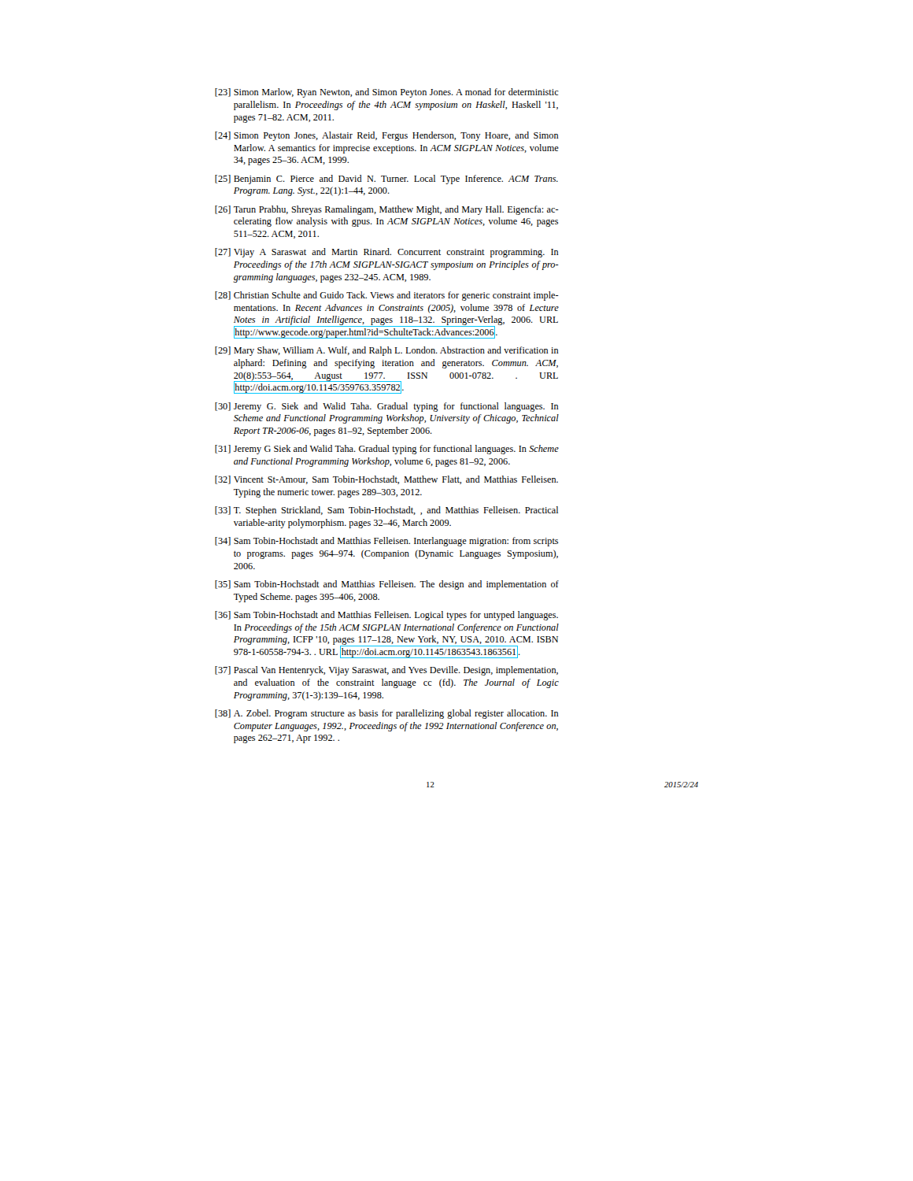[23] Simon Marlow, Ryan Newton, and Simon Peyton Jones. A monad for deterministic parallelism. In Proceedings of the 4th ACM symposium on Haskell, Haskell '11, pages 71–82. ACM, 2011.
[24] Simon Peyton Jones, Alastair Reid, Fergus Henderson, Tony Hoare, and Simon Marlow. A semantics for imprecise exceptions. In ACM SIGPLAN Notices, volume 34, pages 25–36. ACM, 1999.
[25] Benjamin C. Pierce and David N. Turner. Local Type Inference. ACM Trans. Program. Lang. Syst., 22(1):1–44, 2000.
[26] Tarun Prabhu, Shreyas Ramalingam, Matthew Might, and Mary Hall. Eigencfa: accelerating flow analysis with gpus. In ACM SIGPLAN Notices, volume 46, pages 511–522. ACM, 2011.
[27] Vijay A Saraswat and Martin Rinard. Concurrent constraint programming. In Proceedings of the 17th ACM SIGPLAN-SIGACT symposium on Principles of programming languages, pages 232–245. ACM, 1989.
[28] Christian Schulte and Guido Tack. Views and iterators for generic constraint implementations. In Recent Advances in Constraints (2005), volume 3978 of Lecture Notes in Artificial Intelligence, pages 118–132. Springer-Verlag, 2006. URL http://www.gecode.org/paper.html?id=SchulteTack:Advances:2006.
[29] Mary Shaw, William A. Wulf, and Ralph L. London. Abstraction and verification in alphard: Defining and specifying iteration and generators. Commun. ACM, 20(8):553–564, August 1977. ISSN 0001-0782. . URL http://doi.acm.org/10.1145/359763.359782.
[30] Jeremy G. Siek and Walid Taha. Gradual typing for functional languages. In Scheme and Functional Programming Workshop, University of Chicago, Technical Report TR-2006-06, pages 81–92, September 2006.
[31] Jeremy G Siek and Walid Taha. Gradual typing for functional languages. In Scheme and Functional Programming Workshop, volume 6, pages 81–92, 2006.
[32] Vincent St-Amour, Sam Tobin-Hochstadt, Matthew Flatt, and Matthias Felleisen. Typing the numeric tower. pages 289–303, 2012.
[33] T. Stephen Strickland, Sam Tobin-Hochstadt, , and Matthias Felleisen. Practical variable-arity polymorphism. pages 32–46, March 2009.
[34] Sam Tobin-Hochstadt and Matthias Felleisen. Interlanguage migration: from scripts to programs. pages 964–974. (Companion (Dynamic Languages Symposium), 2006.
[35] Sam Tobin-Hochstadt and Matthias Felleisen. The design and implementation of Typed Scheme. pages 395–406, 2008.
[36] Sam Tobin-Hochstadt and Matthias Felleisen. Logical types for untyped languages. In Proceedings of the 15th ACM SIGPLAN International Conference on Functional Programming, ICFP '10, pages 117–128, New York, NY, USA, 2010. ACM. ISBN 978-1-60558-794-3. . URL http://doi.acm.org/10.1145/1863543.1863561.
[37] Pascal Van Hentenryck, Vijay Saraswat, and Yves Deville. Design, implementation, and evaluation of the constraint language cc (fd). The Journal of Logic Programming, 37(1-3):139–164, 1998.
[38] A. Zobel. Program structure as basis for parallelizing global register allocation. In Computer Languages, 1992., Proceedings of the 1992 International Conference on, pages 262–271, Apr 1992. .
12
2015/2/24